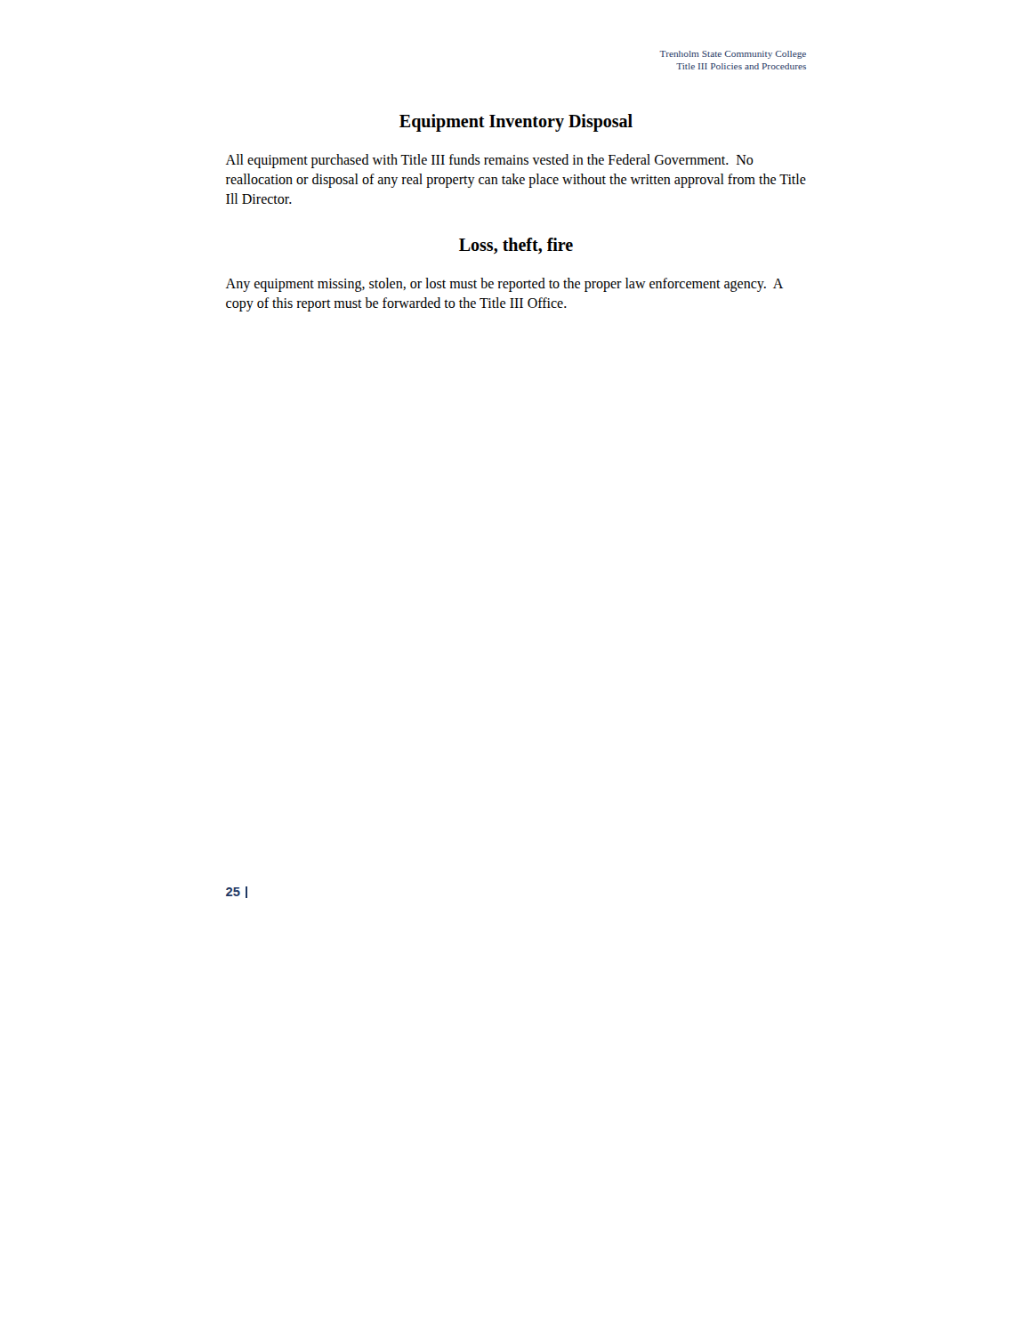Trenholm State Community College
Title III Policies and Procedures
Equipment Inventory Disposal
All equipment purchased with Title III funds remains vested in the Federal Government. No reallocation or disposal of any real property can take place without the written approval from the Title Ill Director.
Loss, theft, fire
Any equipment missing, stolen, or lost must be reported to the proper law enforcement agency. A copy of this report must be forwarded to the Title III Office.
25